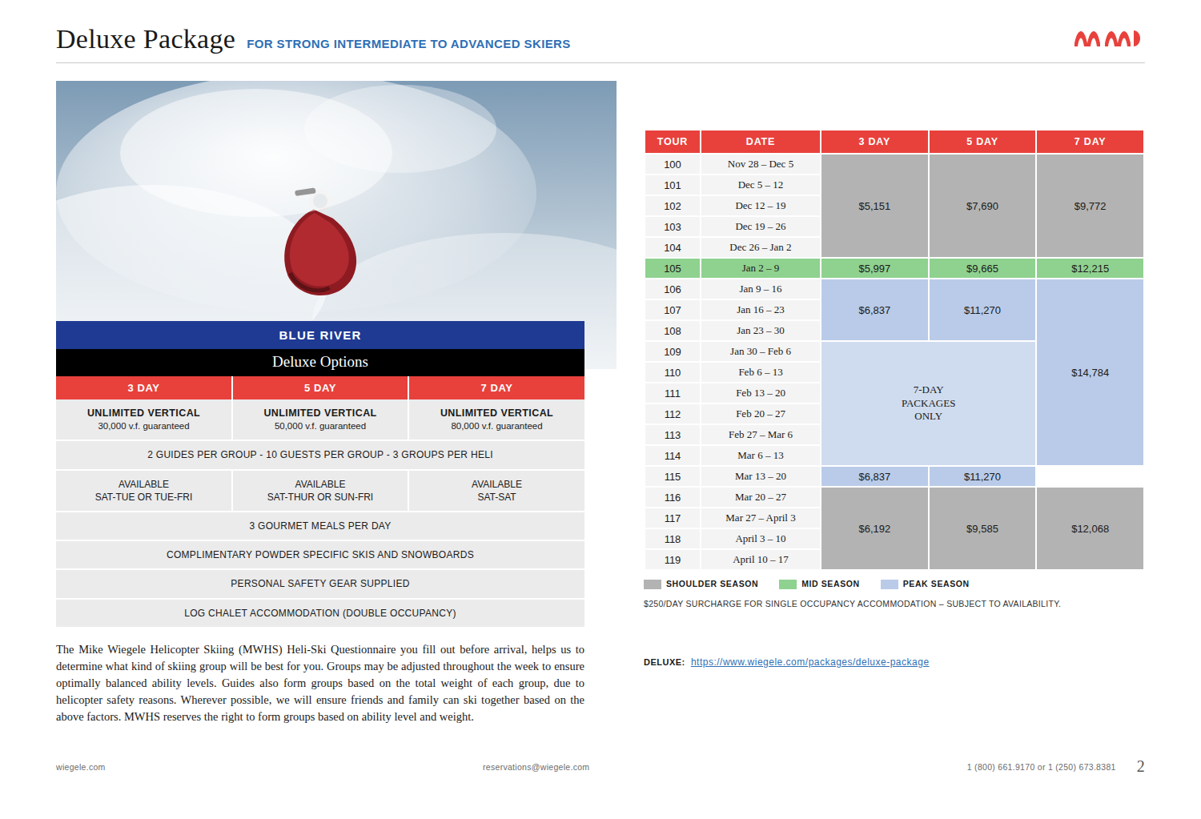Deluxe Package
for strong intermediate to advanced skiers
BLUE RIVER
Deluxe Options
| 3 DAY | 5 DAY | 7 DAY |
| --- | --- | --- |
| UNLIMITED VERTICAL 30,000 v.f. guaranteed | UNLIMITED VERTICAL 50,000 v.f. guaranteed | UNLIMITED VERTICAL 80,000 v.f. guaranteed |
| 2 GUIDES PER GROUP - 10 GUESTS PER GROUP - 3 GROUPS PER HELI |
| AVAILABLE SAT-TUE OR TUE-FRI | AVAILABLE SAT-THUR OR SUN-FRI | AVAILABLE SAT-SAT |
| 3 GOURMET MEALS PER DAY |
| COMPLIMENTARY POWDER SPECIFIC SKIS AND SNOWBOARDS |
| PERSONAL SAFETY GEAR SUPPLIED |
| LOG CHALET ACCOMMODATION (DOUBLE OCCUPANCY) |
The Mike Wiegele Helicopter Skiing (MWHS) Heli-Ski Questionnaire you fill out before arrival, helps us to determine what kind of skiing group will be best for you. Groups may be adjusted throughout the week to ensure optimally balanced ability levels. Guides also form groups based on the total weight of each group, due to helicopter safety reasons. Wherever possible, we will ensure friends and family can ski together based on the above factors. MWHS reserves the right to form groups based on ability level and weight.
| TOUR | DATE | 3 DAY | 5 DAY | 7 DAY |
| --- | --- | --- | --- | --- |
| 100 | Nov 28 – Dec 5 | $5,151 | $7,690 | $9,772 |
| 101 | Dec 5 – 12 |
| 102 | Dec 12 – 19 |
| 103 | Dec 19 – 26 |
| 104 | Dec 26 – Jan 2 |
| 105 | Jan 2 – 9 | $5,997 | $9,665 | $12,215 |
| 106 | Jan 9 – 16 | $6,837 | $11,270 | $14,784 |
| 107 | Jan 16 – 23 |
| 108 | Jan 23 – 30 |
| 109 | Jan 30 – Feb 6 | 7-DAY PACKAGES ONLY |
| 110 | Feb 6 – 13 |
| 111 | Feb 13 – 20 |
| 112 | Feb 20 – 27 |
| 113 | Feb 27 – Mar 6 |
| 114 | Mar 6 – 13 |
| 115 | Mar 13 – 20 | $6,837 | $11,270 |
| 116 | Mar 20 – 27 | $6,192 | $9,585 | $12,068 |
| 117 | Mar 27 – April 3 |
| 118 | April 3 – 10 |
| 119 | April 10 – 17 |
SHOULDER SEASON
MID SEASON
PEAK SEASON
$250/DAY SURCHARGE FOR SINGLE OCCUPANCY ACCOMMODATION – SUBJECT TO AVAILABILITY.
DELUXE: https://www.wiegele.com/packages/deluxe-package
wiegele.com
reservations@wiegele.com
1 (800) 661.9170 or 1 (250) 673.8381 2